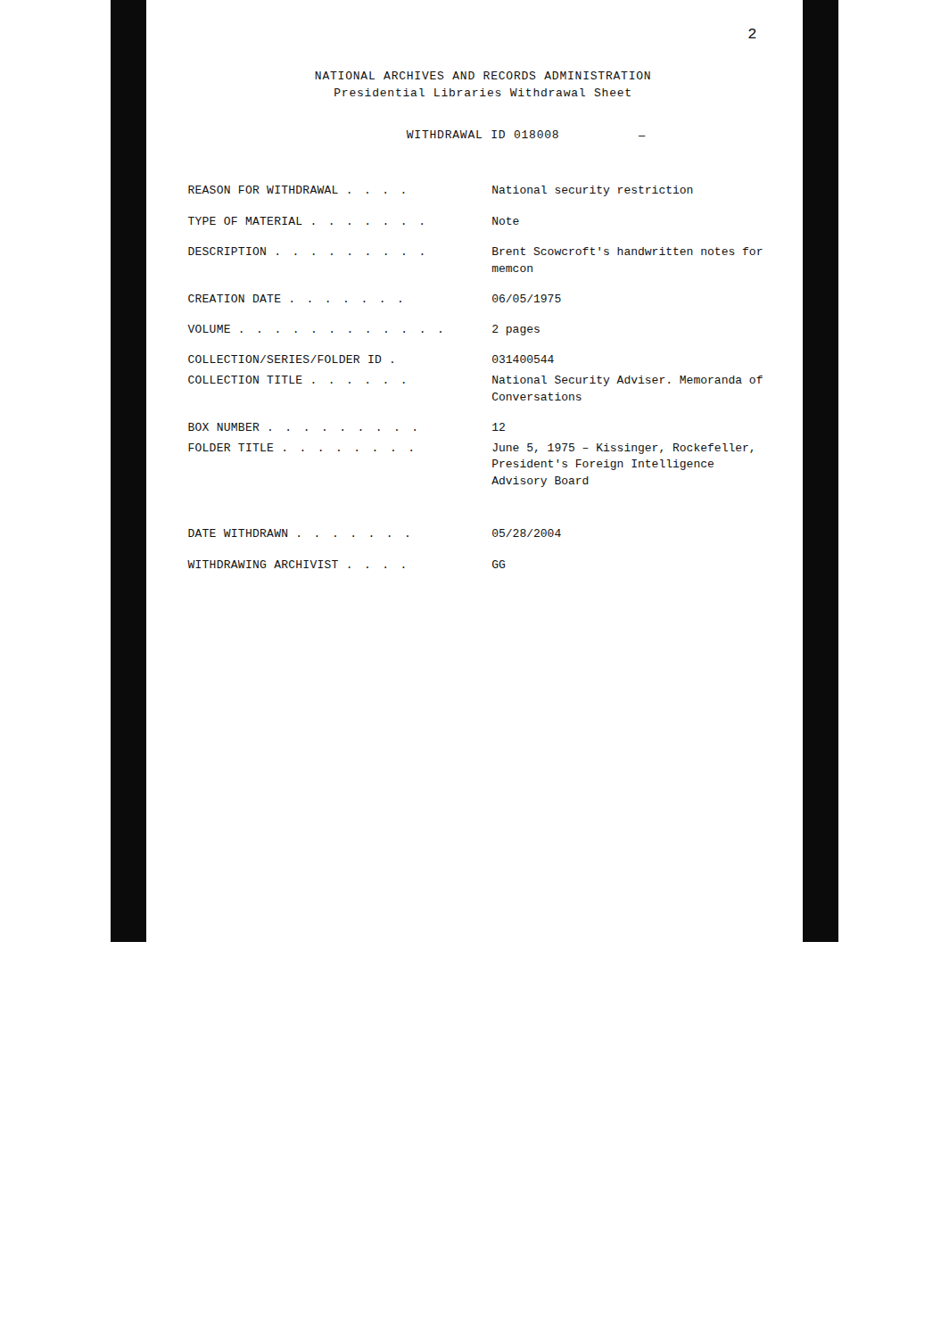2
NATIONAL ARCHIVES AND RECORDS ADMINISTRATION
Presidential Libraries Withdrawal Sheet
WITHDRAWAL ID 018008 —
REASON FOR WITHDRAWAL . . . .
National security restriction
TYPE OF MATERIAL . . . . . . .
Note
DESCRIPTION . . . . . . . . .
Brent Scowcroft's handwritten notes formemcon
CREATION DATE . . . . . . .
06/05/1975
VOLUME . . . . . . . . . . . .
2 pages
COLLECTION/SERIES/FOLDER ID .
031400544
COLLECTION TITLE . . . . . .
National Security Adviser. Memoranda ofConversations
BOX NUMBER . . . . . . . . .
12
FOLDER TITLE . . . . . . . .
June 5, 1975 – Kissinger, Rockefeller,President's Foreign Intelligence Advisory Board
DATE WITHDRAWN . . . . . . .
05/28/2004
WITHDRAWING ARCHIVIST . . . .
GG